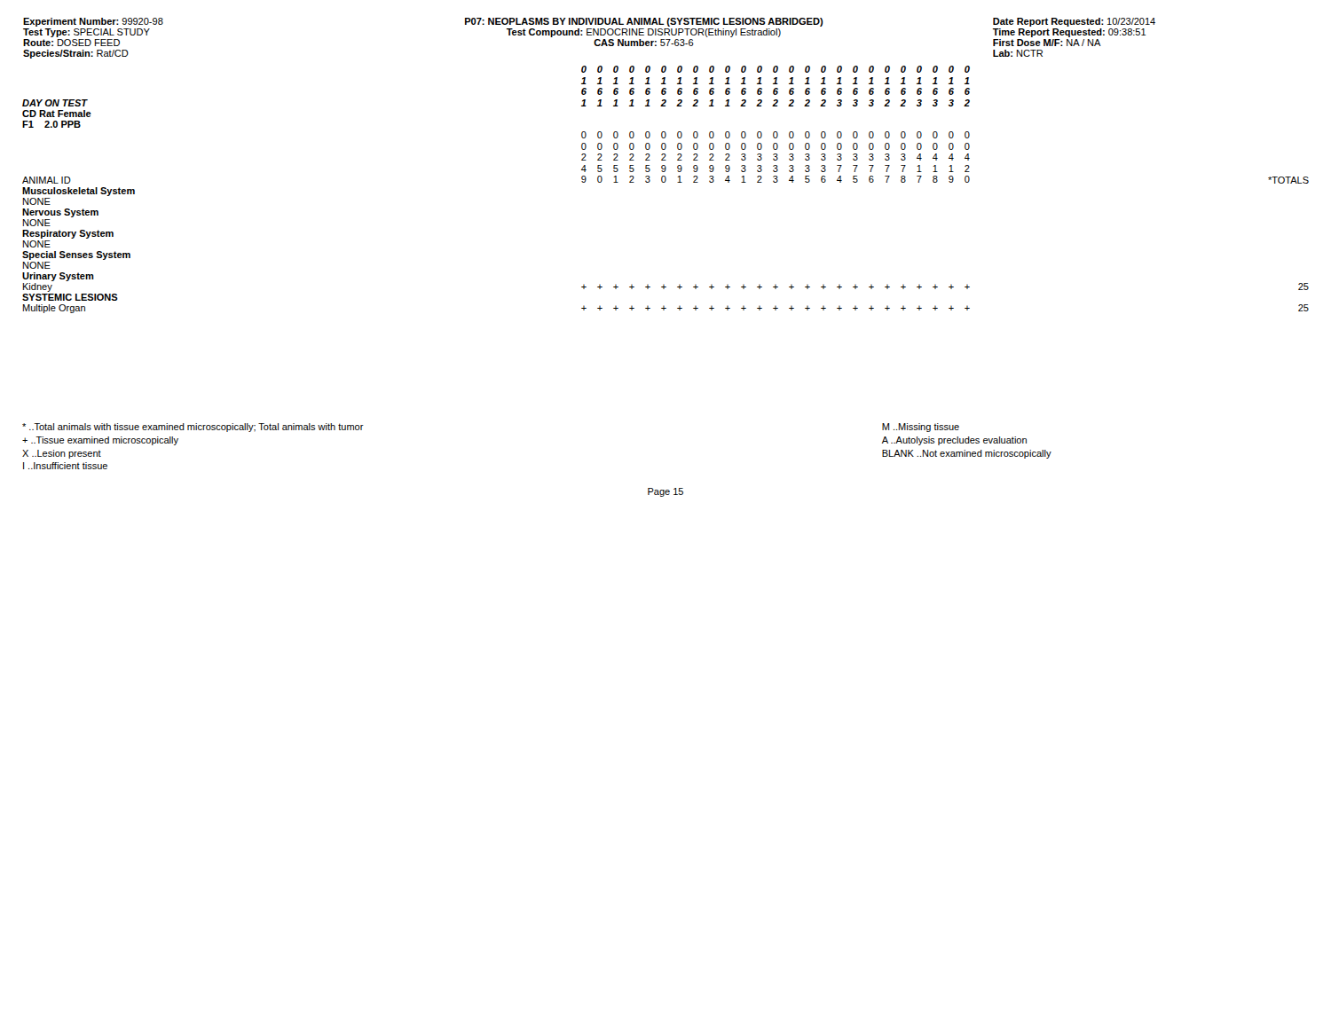| Experiment Number: 99920-98 Test Type: SPECIAL STUDY Route: DOSED FEED Species/Strain: Rat/CD | P07: NEOPLASMS BY INDIVIDUAL ANIMAL (SYSTEMIC LESIONS ABRIDGED) Test Compound: ENDOCRINE DISRUPTOR(Ethinyl Estradiol) CAS Number: 57-63-6 | Date Report Requested: 10/23/2014 Time Report Requested: 09:38:51 First Dose M/F: NA / NA Lab: NCTR |
| DAY ON TEST | 0 1 6 1 | 0 1 6 1 | 0 1 6 1 | 0 1 6 1 | 0 1 6 1 | 0 1 6 2 | 0 1 6 2 | 0 1 6 2 | 0 1 6 1 | 0 1 6 1 | 0 1 6 2 | 0 1 6 2 | 0 1 6 2 | 0 1 6 2 | 0 1 6 2 | 0 1 6 2 | 0 1 6 3 | 0 1 6 3 | 0 1 6 3 | 0 1 6 2 | 0 1 6 2 | 0 1 6 3 | 0 1 6 3 | 0 1 6 3 | 0 1 6 2 | |
| CD Rat Female | |
| F1 2.0 PPB | |
| ANIMAL ID | 0 0 2 4 9 | 0 0 2 5 0 | 0 0 2 5 1 | 0 0 2 5 2 | 0 0 2 5 3 | 0 0 2 9 0 | 0 0 2 9 1 | 0 0 2 9 2 | 0 0 2 9 3 | 0 0 2 9 4 | 0 0 3 3 1 | 0 0 3 3 2 | 0 0 3 3 3 | 0 0 3 3 4 | 0 0 3 3 5 | 0 0 3 3 6 | 0 0 3 7 4 | 0 0 3 7 5 | 0 0 3 7 6 | 0 0 3 7 7 | 0 0 3 7 8 | 0 0 4 1 7 | 0 0 4 1 8 | 0 0 4 1 9 | 0 0 4 2 0 | *TOTALS |
| Musculoskeletal System |
| NONE | |
| Nervous System |
| NONE | |
| Respiratory System |
| NONE | |
| Special Senses System |
| NONE | |
| Urinary System |
| Kidney | + | + | + | + | + | + | + | + | + | + | + | + | + | + | + | + | + | + | + | + | + | + | + | + | + | 25 |
| SYSTEMIC LESIONS |
| Multiple Organ | + | + | + | + | + | + | + | + | + | + | + | + | + | + | + | + | + | + | + | + | + | + | + | + | + | 25 |
| * ..Total animals with tissue examined microscopically; Total animals with tumor + ..Tissue examined microscopically X ..Lesion present I ..Insufficient tissue | M ..Missing tissue A ..Autolysis precludes evaluation BLANK ..Not examined microscopically |
Page 15